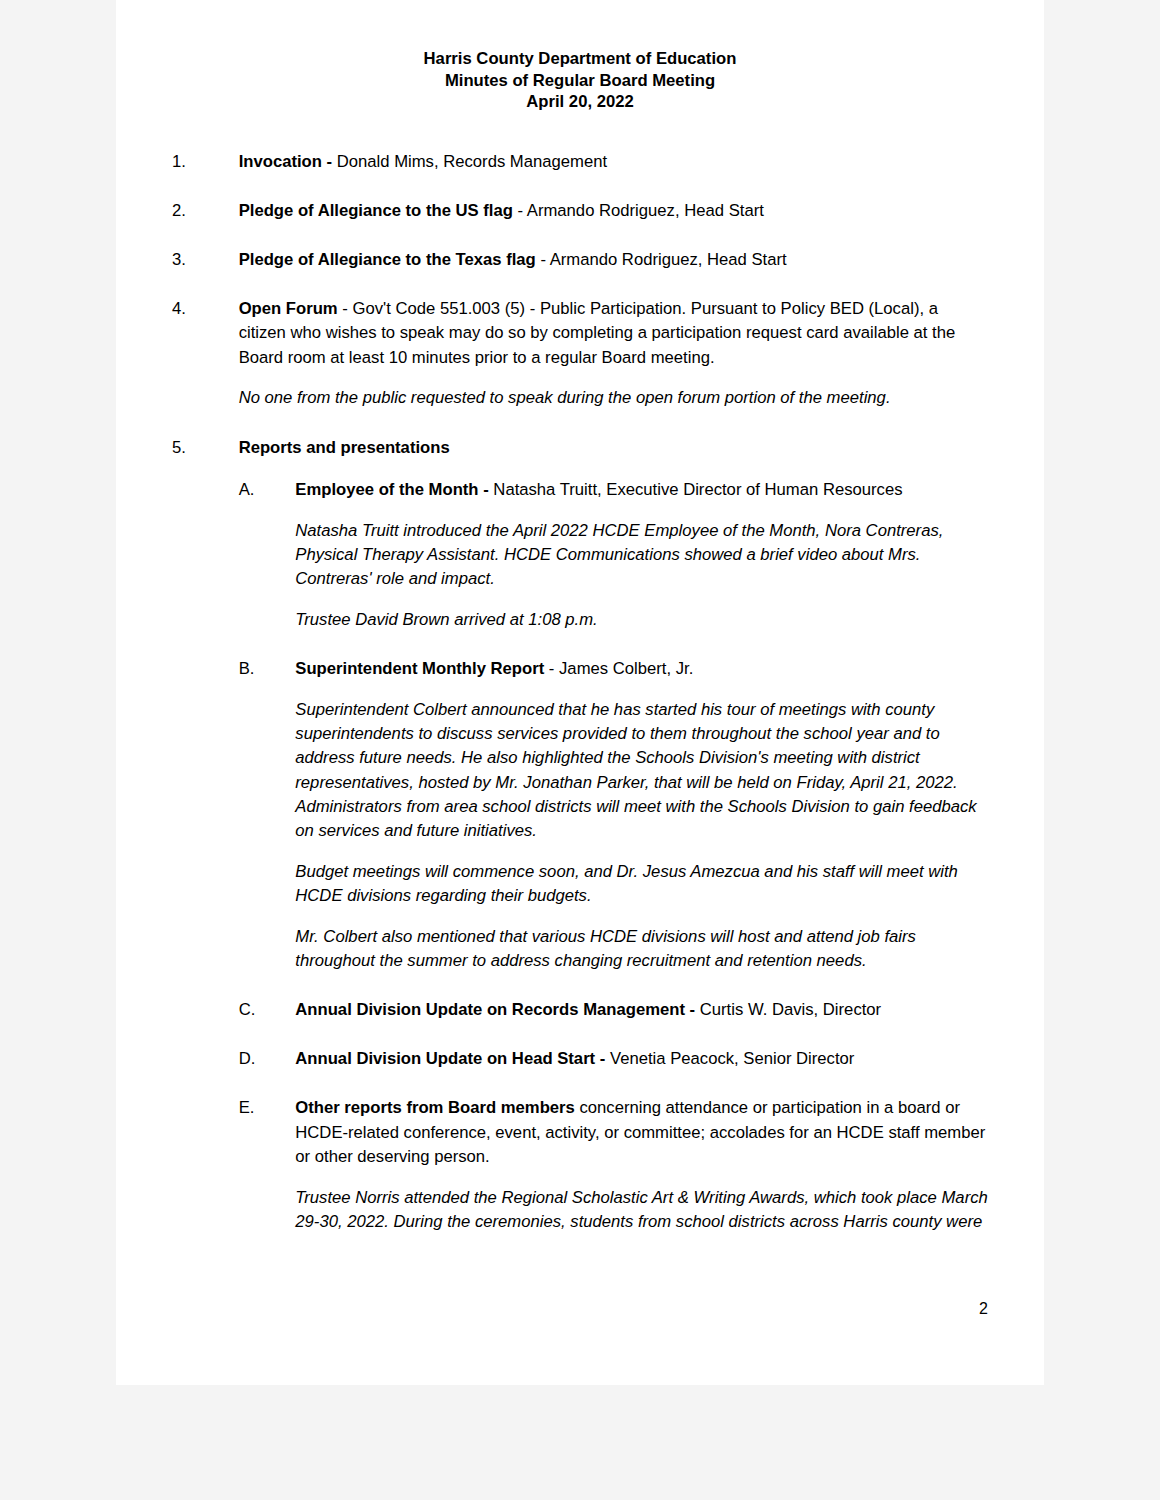Harris County Department of Education
Minutes of Regular Board Meeting
April 20, 2022
1.
Invocation - Donald Mims, Records Management
2.
Pledge of Allegiance to the US flag - Armando Rodriguez, Head Start
3.
Pledge of Allegiance to the Texas flag - Armando Rodriguez, Head Start
4.
Open Forum - Gov't Code 551.003 (5) - Public Participation. Pursuant to Policy BED (Local), a citizen who wishes to speak may do so by completing a participation request card available at the Board room at least 10 minutes prior to a regular Board meeting.
No one from the public requested to speak during the open forum portion of the meeting.
5.
Reports and presentations
A.
Employee of the Month - Natasha Truitt, Executive Director of Human Resources
Natasha Truitt introduced the April 2022 HCDE Employee of the Month, Nora Contreras, Physical Therapy Assistant. HCDE Communications showed a brief video about Mrs. Contreras' role and impact.
Trustee David Brown arrived at 1:08 p.m.
B.
Superintendent Monthly Report - James Colbert, Jr.
Superintendent Colbert announced that he has started his tour of meetings with county superintendents to discuss services provided to them throughout the school year and to address future needs. He also highlighted the Schools Division's meeting with district representatives, hosted by Mr. Jonathan Parker, that will be held on Friday, April 21, 2022. Administrators from area school districts will meet with the Schools Division to gain feedback on services and future initiatives.
Budget meetings will commence soon, and Dr. Jesus Amezcua and his staff will meet with HCDE divisions regarding their budgets.
Mr. Colbert also mentioned that various HCDE divisions will host and attend job fairs throughout the summer to address changing recruitment and retention needs.
C.
Annual Division Update on Records Management - Curtis W. Davis, Director
D.
Annual Division Update on Head Start - Venetia Peacock, Senior Director
E.
Other reports from Board members concerning attendance or participation in a board or HCDE-related conference, event, activity, or committee; accolades for an HCDE staff member or other deserving person.
Trustee Norris attended the Regional Scholastic Art & Writing Awards, which took place March 29-30, 2022. During the ceremonies, students from school districts across Harris county were
2